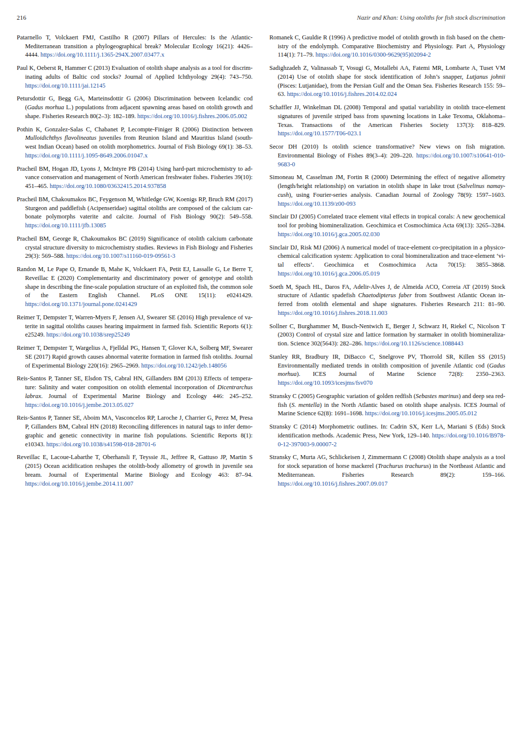216
Nazir and Khan: Using otoliths for fish stock discrimination
Patarnello T, Volckaert FMJ, Castilho R (2007) Pillars of Hercules: Is the Atlantic-Mediterranean transition a phylogeographical break? Molecular Ecology 16(21): 4426–4444. https://doi.org/10.1111/j.1365-294X.2007.03477.x
Paul K, Oeberst R, Hammer C (2013) Evaluation of otolith shape analysis as a tool for discriminating adults of Baltic cod stocks? Journal of Applied Ichthyology 29(4): 743–750. https://doi.org/10.1111/jai.12145
Petursdottir G, Begg GA, Marteinsdottir G (2006) Discrimination between Icelandic cod (Gadus morhua L.) populations from adjacent spawning areas based on otolith growth and shape. Fisheries Research 80(2–3): 182–189. https://doi.org/10.1016/j.fishres.2006.05.002
Pothin K, Gonzalez-Salas C, Chabanet P, Lecompte-Finiger R (2006) Distinction between Mulloidichthys flavolineatus juveniles from Reunion Island and Mauritius Island (south-west Indian Ocean) based on otolith morphometrics. Journal of Fish Biology 69(1): 38–53. https://doi.org/10.1111/j.1095-8649.2006.01047.x
Pracheil BM, Hogan JD, Lyons J, McIntyre PB (2014) Using hard-part microchemistry to advance conservation and management of North American freshwater fishes. Fisheries 39(10): 451–465. https://doi.org/10.1080/03632415.2014.937858
Pracheil BM, Chakoumakos BC, Feygenson M, Whitledge GW, Koenigs RP, Bruch RM (2017) Sturgeon and paddlefish (Acipenseridae) sagittal otoliths are composed of the calcium carbonate polymorphs vaterite and calcite. Journal of Fish Biology 90(2): 549–558. https://doi.org/10.1111/jfb.13085
Pracheil BM, George R, Chakoumakos BC (2019) Significance of otolith calcium carbonate crystal structure diversity to microchemistry studies. Reviews in Fish Biology and Fisheries 29(3): 569–588. https://doi.org/10.1007/s11160-019-09561-3
Randon M, Le Pape O, Ernande B, Mahe K, Volckaert FA, Petit EJ, Lassalle G, Le Berre T, Reveillac E (2020) Complementarity and discriminatory power of genotype and otolith shape in describing the fine-scale population structure of an exploited fish, the common sole of the Eastern English Channel. PLoS ONE 15(11): e0241429. https://doi.org/10.1371/journal.pone.0241429
Reimer T, Dempster T, Warren-Myers F, Jensen AJ, Swearer SE (2016) High prevalence of vaterite in sagittal otoliths causes hearing impairment in farmed fish. Scientific Reports 6(1): e25249. https://doi.org/10.1038/srep25249
Reimer T, Dempster T, Wargelius A, Fjelldal PG, Hansen T, Glover KA, Solberg MF, Swearer SE (2017) Rapid growth causes abnormal vaterite formation in farmed fish otoliths. Journal of Experimental Biology 220(16): 2965–2969. https://doi.org/10.1242/jeb.148056
Reis-Santos P, Tanner SE, Elsdon TS, Cabral HN, Gillanders BM (2013) Effects of temperature: Salinity and water composition on otolith elemental incorporation of Dicentrarchus labrax. Journal of Experimental Marine Biology and Ecology 446: 245–252. https://doi.org/10.1016/j.jembe.2013.05.027
Reis-Santos P, Tanner SE, Aboim MA, Vasconcelos RP, Laroche J, Charrier G, Perez M, Presa P, Gillanders BM, Cabral HN (2018) Reconciling differences in natural tags to infer demographic and genetic connectivity in marine fish populations. Scientific Reports 8(1): e10343. https://doi.org/10.1038/s41598-018-28701-6
Reveillac E, Lacoue-Labarthe T, Oberhansli F, Teyssie JL, Jeffree R, Gattuso JP, Martin S (2015) Ocean acidification reshapes the otolith-body allometry of growth in juvenile sea bream. Journal of Experimental Marine Biology and Ecology 463: 87–94. https://doi.org/10.1016/j.jembe.2014.11.007
Romanek C, Gauldie R (1996) A predictive model of otolith growth in fish based on the chemistry of the endolymph. Comparative Biochemistry and Physiology. Part A, Physiology 114(1): 71–79. https://doi.org/10.1016/0300-9629(95)02094-2
Sadighzadeh Z, Valinassab T, Vosugi G, Motallebi AA, Fatemi MR, Lombarte A, Tuset VM (2014) Use of otolith shape for stock identification of John’s snapper, Lutjanus johnii (Pisces: Lutjanidae), from the Persian Gulf and the Oman Sea. Fisheries Research 155: 59–63. https://doi.org/10.1016/j.fishres.2014.02.024
Schaffler JJ, Winkelman DL (2008) Temporal and spatial variability in otolith trace-element signatures of juvenile striped bass from spawning locations in Lake Texoma, Oklahoma–Texas. Transactions of the American Fisheries Society 137(3): 818–829. https://doi.org/10.1577/T06-023.1
Secor DH (2010) Is otolith science transformative? New views on fish migration. Environmental Biology of Fishes 89(3–4): 209–220. https://doi.org/10.1007/s10641-010-9683-0
Simoneau M, Casselman JM, Fortin R (2000) Determining the effect of negative allometry (length/height relationship) on variation in otolith shape in lake trout (Salvelinus namaycush), using Fourier-series analysis. Canadian Journal of Zoology 78(9): 1597–1603. https://doi.org/10.1139/z00-093
Sinclair DJ (2005) Correlated trace element vital effects in tropical corals: A new geochemical tool for probing biomineralization. Geochimica et Cosmochimica Acta 69(13): 3265–3284. https://doi.org/10.1016/j.gca.2005.02.030
Sinclair DJ, Risk MJ (2006) A numerical model of trace-element co-precipitation in a physicochemical calcification system: Application to coral biomineralization and trace-element ‘vital effects’. Geochimica et Cosmochimica Acta 70(15): 3855–3868. https://doi.org/10.1016/j.gca.2006.05.019
Soeth M, Spach HL, Daros FA, Adelir-Alves J, de Almeida ACO, Correia AT (2019) Stock structure of Atlantic spadefish Chaetodipterus faber from Southwest Atlantic Ocean inferred from otolith elemental and shape signatures. Fisheries Research 211: 81–90. https://doi.org/10.1016/j.fishres.2018.11.003
Sollner C, Burghammer M, Busch-Nentwich E, Berger J, Schwarz H, Riekel C, Nicolson T (2003) Control of crystal size and lattice formation by starmaker in otolith biomineralization. Science 302(5643): 282–286. https://doi.org/10.1126/science.1088443
Stanley RR, Bradbury IR, DiBacco C, Snelgrove PV, Thorrold SR, Killen SS (2015) Environmentally mediated trends in otolith composition of juvenile Atlantic cod (Gadus morhua). ICES Journal of Marine Science 72(8): 2350–2363. https://doi.org/10.1093/icesjms/fsv070
Stransky C (2005) Geographic variation of golden redfish (Sebastes marinus) and deep sea redfish (S. mentella) in the North Atlantic based on otolith shape analysis. ICES Journal of Marine Science 62(8): 1691–1698. https://doi.org/10.1016/j.icesjms.2005.05.012
Stransky C (2014) Morphometric outlines. In: Cadrin SX, Kerr LA, Mariani S (Eds) Stock identification methods. Academic Press, New York, 129–140. https://doi.org/10.1016/B978-0-12-397003-9.00007-2
Stransky C, Murta AG, Schlickeisen J, Zimmermann C (2008) Otolith shape analysis as a tool for stock separation of horse mackerel (Trachurus trachurus) in the Northeast Atlantic and Mediterranean. Fisheries Research 89(2): 159–166. https://doi.org/10.1016/j.fishres.2007.09.017